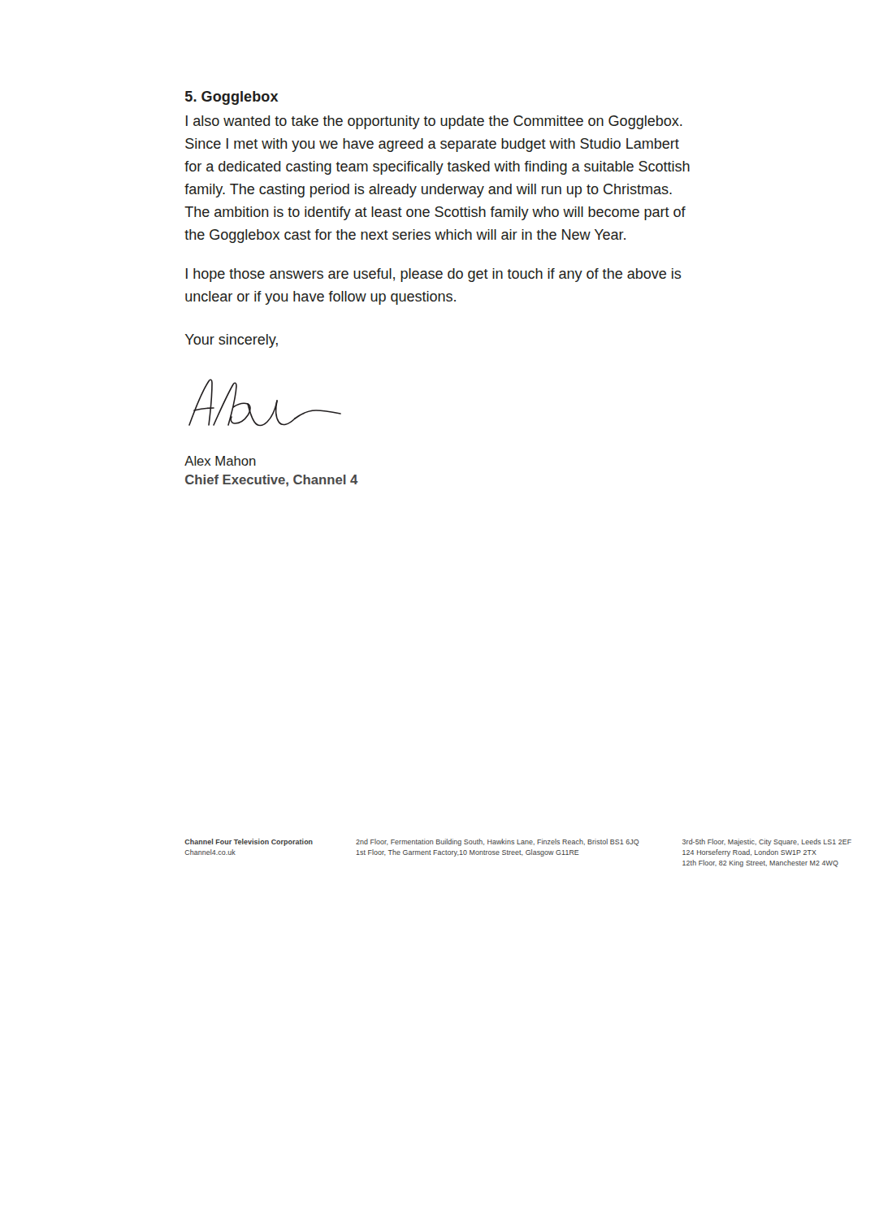5. Gogglebox
I also wanted to take the opportunity to update the Committee on Gogglebox. Since I met with you we have agreed a separate budget with Studio Lambert for a dedicated casting team specifically tasked with finding a suitable Scottish family. The casting period is already underway and will run up to Christmas. The ambition is to identify at least one Scottish family who will become part of the Gogglebox cast for the next series which will air in the New Year.
I hope those answers are useful, please do get in touch if any of the above is unclear or if you have follow up questions.
Your sincerely,
Alex Mahon
Chief Executive, Channel 4
Channel Four Television Corporation
Channel4.co.uk
2nd Floor, Fermentation Building South, Hawkins Lane, Finzels Reach, Bristol BS1 6JQ
1st Floor, The Garment Factory,10 Montrose Street, Glasgow G11RE
3rd-5th Floor, Majestic, City Square, Leeds LS1 2EF
124 Horseferry Road, London SW1P 2TX
12th Floor, 82 King Street, Manchester M2 4WQ